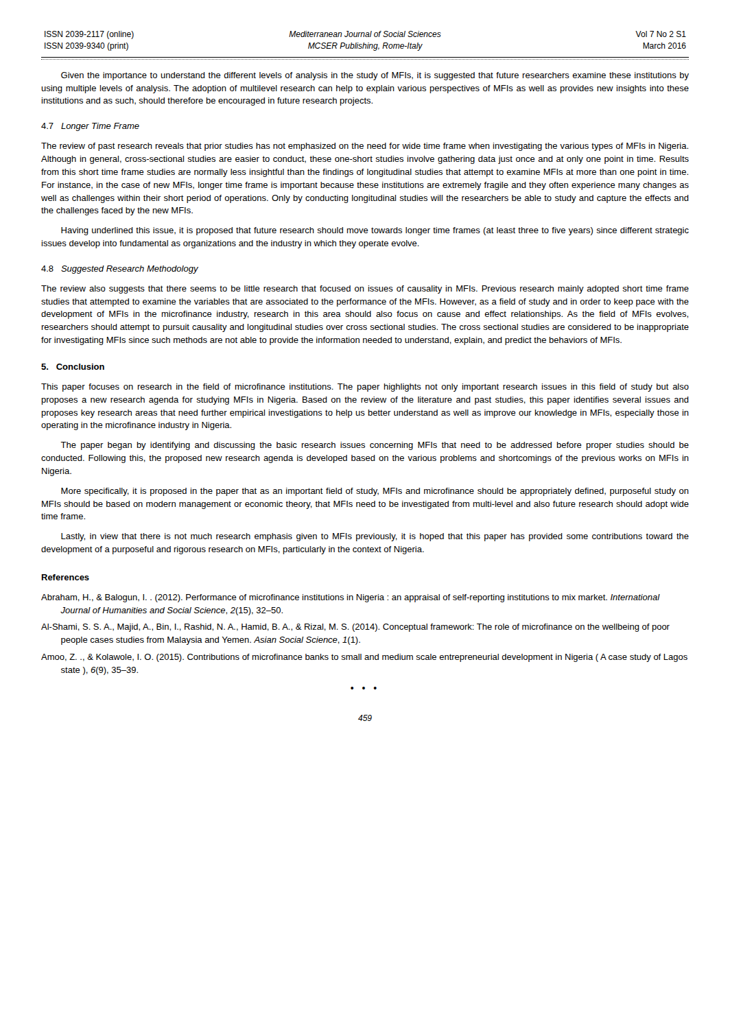| ISSN 2039-2117 (online) ISSN 2039-9340 (print) | Mediterranean Journal of Social Sciences MCSER Publishing, Rome-Italy | Vol 7 No 2 S1 March 2016 |
Given the importance to understand the different levels of analysis in the study of MFIs, it is suggested that future researchers examine these institutions by using multiple levels of analysis. The adoption of multilevel research can help to explain various perspectives of MFIs as well as provides new insights into these institutions and as such, should therefore be encouraged in future research projects.
4.7 Longer Time Frame
The review of past research reveals that prior studies has not emphasized on the need for wide time frame when investigating the various types of MFIs in Nigeria. Although in general, cross-sectional studies are easier to conduct, these one-short studies involve gathering data just once and at only one point in time. Results from this short time frame studies are normally less insightful than the findings of longitudinal studies that attempt to examine MFIs at more than one point in time. For instance, in the case of new MFIs, longer time frame is important because these institutions are extremely fragile and they often experience many changes as well as challenges within their short period of operations. Only by conducting longitudinal studies will the researchers be able to study and capture the effects and the challenges faced by the new MFIs.
Having underlined this issue, it is proposed that future research should move towards longer time frames (at least three to five years) since different strategic issues develop into fundamental as organizations and the industry in which they operate evolve.
4.8 Suggested Research Methodology
The review also suggests that there seems to be little research that focused on issues of causality in MFIs. Previous research mainly adopted short time frame studies that attempted to examine the variables that are associated to the performance of the MFIs. However, as a field of study and in order to keep pace with the development of MFIs in the microfinance industry, research in this area should also focus on cause and effect relationships. As the field of MFIs evolves, researchers should attempt to pursuit causality and longitudinal studies over cross sectional studies. The cross sectional studies are considered to be inappropriate for investigating MFIs since such methods are not able to provide the information needed to understand, explain, and predict the behaviors of MFIs.
5. Conclusion
This paper focuses on research in the field of microfinance institutions. The paper highlights not only important research issues in this field of study but also proposes a new research agenda for studying MFIs in Nigeria. Based on the review of the literature and past studies, this paper identifies several issues and proposes key research areas that need further empirical investigations to help us better understand as well as improve our knowledge in MFIs, especially those in operating in the microfinance industry in Nigeria.
The paper began by identifying and discussing the basic research issues concerning MFIs that need to be addressed before proper studies should be conducted. Following this, the proposed new research agenda is developed based on the various problems and shortcomings of the previous works on MFIs in Nigeria.
More specifically, it is proposed in the paper that as an important field of study, MFIs and microfinance should be appropriately defined, purposeful study on MFIs should be based on modern management or economic theory, that MFIs need to be investigated from multi-level and also future research should adopt wide time frame.
Lastly, in view that there is not much research emphasis given to MFIs previously, it is hoped that this paper has provided some contributions toward the development of a purposeful and rigorous research on MFIs, particularly in the context of Nigeria.
References
Abraham, H., & Balogun, I. . (2012). Performance of microfinance institutions in Nigeria : an appraisal of self-reporting institutions to mix market. International Journal of Humanities and Social Science, 2(15), 32–50.
Al-Shami, S. S. A., Majid, A., Bin, I., Rashid, N. A., Hamid, B. A., & Rizal, M. S. (2014). Conceptual framework: The role of microfinance on the wellbeing of poor people cases studies from Malaysia and Yemen. Asian Social Science, 1(1).
Amoo, Z. ., & Kolawole, I. O. (2015). Contributions of microfinance banks to small and medium scale entrepreneurial development in Nigeria ( A case study of Lagos state ), 6(9), 35–39.
• • •
459